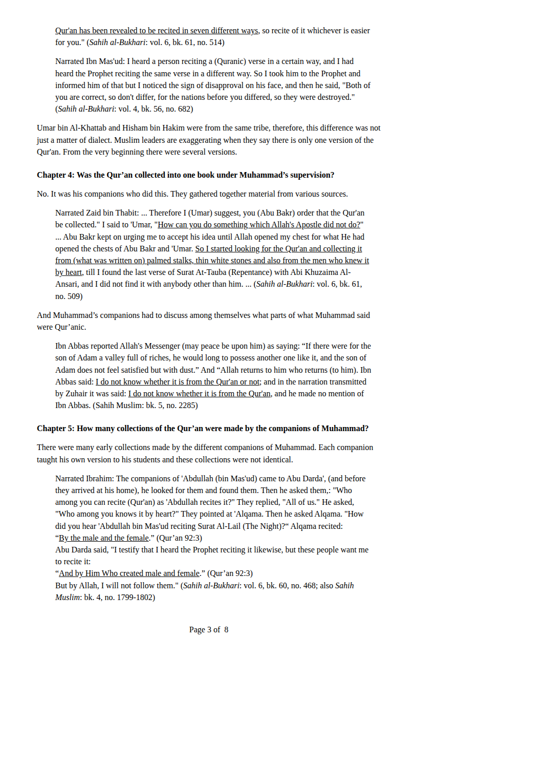Qur'an has been revealed to be recited in seven different ways, so recite of it whichever is easier for you." (Sahih al-Bukhari: vol. 6, bk. 61, no. 514)
Narrated Ibn Mas'ud: I heard a person reciting a (Quranic) verse in a certain way, and I had heard the Prophet reciting the same verse in a different way. So I took him to the Prophet and informed him of that but I noticed the sign of disapproval on his face, and then he said, "Both of you are correct, so don't differ, for the nations before you differed, so they were destroyed." (Sahih al-Bukhari: vol. 4, bk. 56, no. 682)
Umar bin Al-Khattab and Hisham bin Hakim were from the same tribe, therefore, this difference was not just a matter of dialect. Muslim leaders are exaggerating when they say there is only one version of the Qur'an. From the very beginning there were several versions.
Chapter 4: Was the Qur’an collected into one book under Muhammad’s supervision?
No. It was his companions who did this. They gathered together material from various sources.
Narrated Zaid bin Thabit: ... Therefore I (Umar) suggest, you (Abu Bakr) order that the Qur'an be collected." I said to 'Umar, "How can you do something which Allah's Apostle did not do?" ... Abu Bakr kept on urging me to accept his idea until Allah opened my chest for what He had opened the chests of Abu Bakr and 'Umar. So I started looking for the Qur'an and collecting it from (what was written on) palmed stalks, thin white stones and also from the men who knew it by heart, till I found the last verse of Surat At-Tauba (Repentance) with Abi Khuzaima Al-Ansari, and I did not find it with anybody other than him. ... (Sahih al-Bukhari: vol. 6, bk. 61, no. 509)
And Muhammad’s companions had to discuss among themselves what parts of what Muhammad said were Qur’anic.
Ibn Abbas reported Allah's Messenger (may peace be upon him) as saying: “If there were for the son of Adam a valley full of riches, he would long to possess another one like it, and the son of Adam does not feel satisfied but with dust.” And “Allah returns to him who returns (to him). Ibn Abbas said: I do not know whether it is from the Qur'an or not; and in the narration transmitted by Zuhair it was said: I do not know whether it is from the Qur'an, and he made no mention of Ibn Abbas. (Sahih Muslim: bk. 5, no. 2285)
Chapter 5: How many collections of the Qur’an were made by the companions of Muhammad?
There were many early collections made by the different companions of Muhammad. Each companion taught his own version to his students and these collections were not identical.
Narrated Ibrahim: The companions of 'Abdullah (bin Mas'ud) came to Abu Darda', (and before they arrived at his home), he looked for them and found them. Then he asked them,: "Who among you can recite (Qur'an) as 'Abdullah recites it?" They replied, "All of us." He asked, "Who among you knows it by heart?" They pointed at 'Alqama. Then he asked Alqama. "How did you hear 'Abdullah bin Mas'ud reciting Surat Al-Lail (The Night)?“ Alqama recited:
“By the male and the female.” (Qur’an 92:3)
Abu Darda said, "I testify that I heard the Prophet reciting it likewise, but these people want me to recite it:
“And by Him Who created male and female.” (Qur’an 92:3)
But by Allah, I will not follow them." (Sahih al-Bukhari: vol. 6, bk. 60, no. 468; also Sahih Muslim: bk. 4, no. 1799-1802)
Page 3 of 8